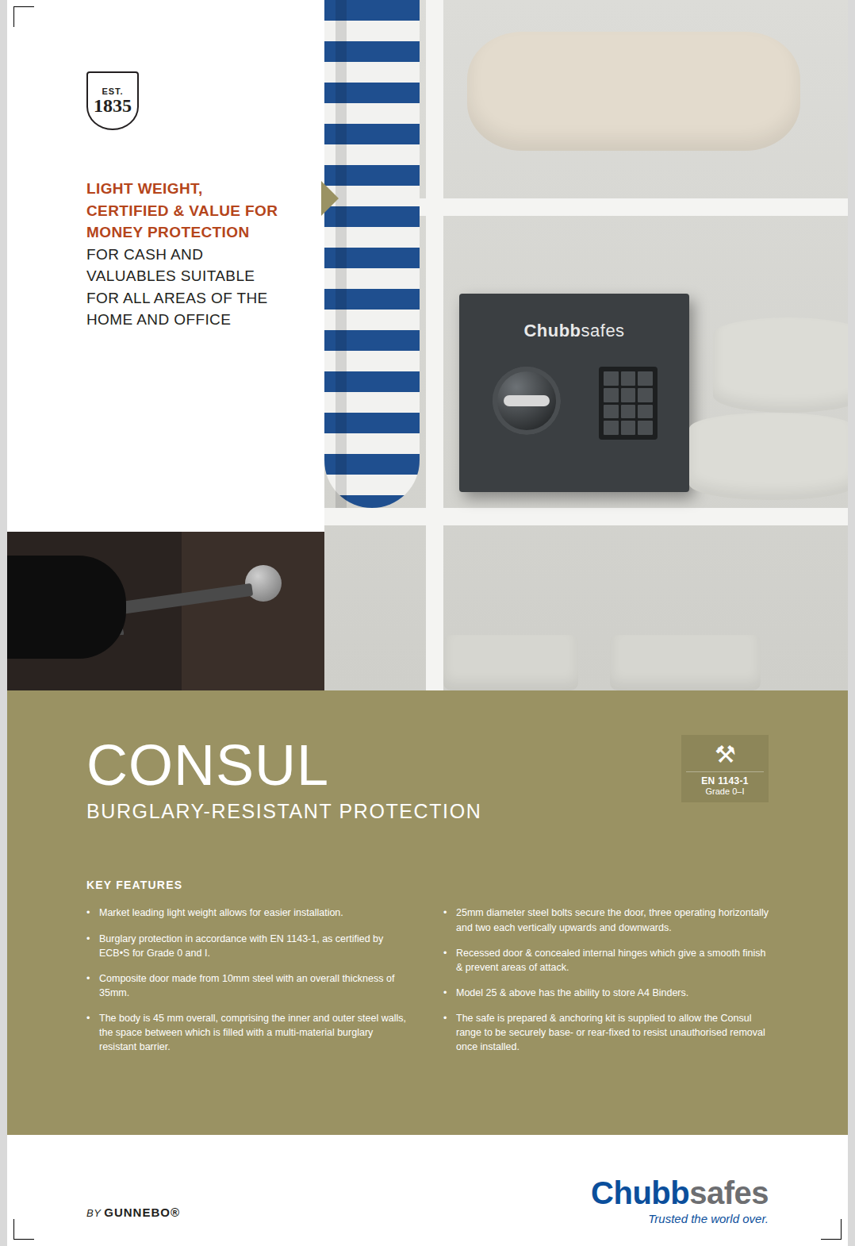Chubbsafes
EST. 1835
Light weight,
certified & value for
money protection
for cash and
valuables suitable
for all areas of the
home and office
CONSUL
Burglary-Resistant Protection
⚒
EN 1143-1
Grade 0–I
Key Features
Market leading light weight allows for easier installation.
Burglary protection in accordance with EN 1143-1, as certified by ECB•S for Grade 0 and I.
Composite door made from 10mm steel with an overall thickness of 35mm.
The body is 45 mm overall, comprising the inner and outer steel walls, the space between which is filled with a multi-material burglary resistant barrier.
25mm diameter steel bolts secure the door, three operating horizontally and two each vertically upwards and downwards.
Recessed door & concealed internal hinges which give a smooth finish & prevent areas of attack.
Model 25 & above has the ability to store A4 Binders.
The safe is prepared & anchoring kit is supplied to allow the Consul range to be securely base- or rear-fixed to resist unauthorised removal once installed.
BY Gunnebo®
Chubb safes
Trusted the world over.